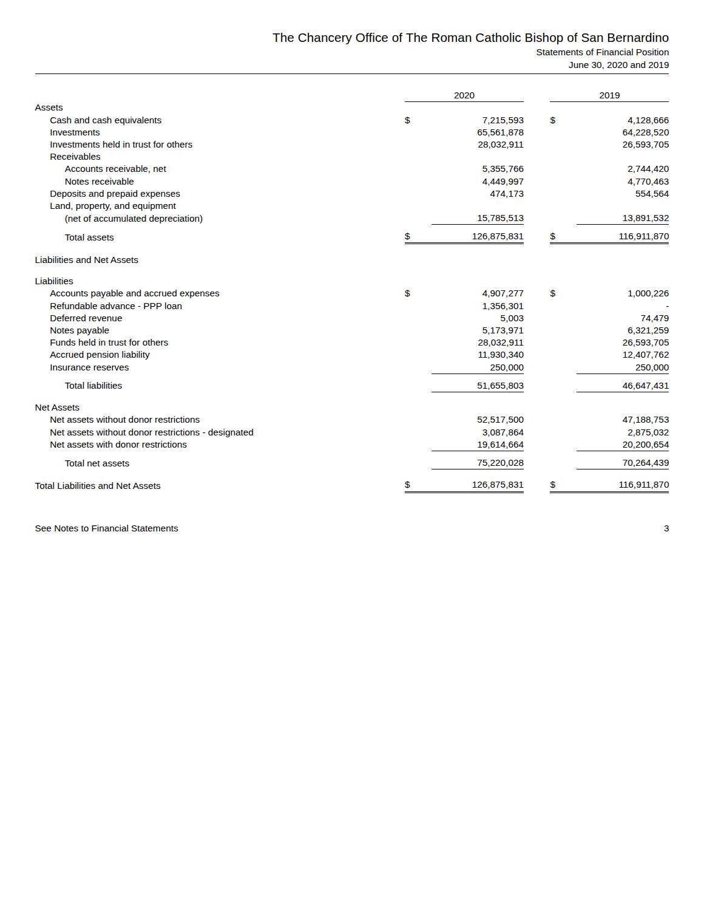The Chancery Office of The Roman Catholic Bishop of San Bernardino
Statements of Financial Position
June 30, 2020 and 2019
| | 2020 | | 2019 |
| Assets | | | | | |
| Cash and cash equivalents | $ | 7,215,593 | | $ | 4,128,666 |
| Investments | | 65,561,878 | | | 64,228,520 |
| Investments held in trust for others | | 28,032,911 | | | 26,593,705 |
| Receivables | | | | | |
| Accounts receivable, net | | 5,355,766 | | | 2,744,420 |
| Notes receivable | | 4,449,997 | | | 4,770,463 |
| Deposits and prepaid expenses | | 474,173 | | | 554,564 |
| Land, property, and equipment | | | | | |
| (net of accumulated depreciation) | | 15,785,513 | | | 13,891,532 |
| Total assets | $ | 126,875,831 | | $ | 116,911,870 |
| Liabilities and Net Assets | | | | | |
| Liabilities | | | | | |
| Accounts payable and accrued expenses | $ | 4,907,277 | | $ | 1,000,226 |
| Refundable advance - PPP loan | | 1,356,301 | | | - |
| Deferred revenue | | 5,003 | | | 74,479 |
| Notes payable | | 5,173,971 | | | 6,321,259 |
| Funds held in trust for others | | 28,032,911 | | | 26,593,705 |
| Accrued pension liability | | 11,930,340 | | | 12,407,762 |
| Insurance reserves | | 250,000 | | | 250,000 |
| Total liabilities | | 51,655,803 | | | 46,647,431 |
| Net Assets | | | | | |
| Net assets without donor restrictions | | 52,517,500 | | | 47,188,753 |
| Net assets without donor restrictions - designated | | 3,087,864 | | | 2,875,032 |
| Net assets with donor restrictions | | 19,614,664 | | | 20,200,654 |
| Total net assets | | 75,220,028 | | | 70,264,439 |
| Total Liabilities and Net Assets | $ | 126,875,831 | | $ | 116,911,870 |
See Notes to Financial Statements
3